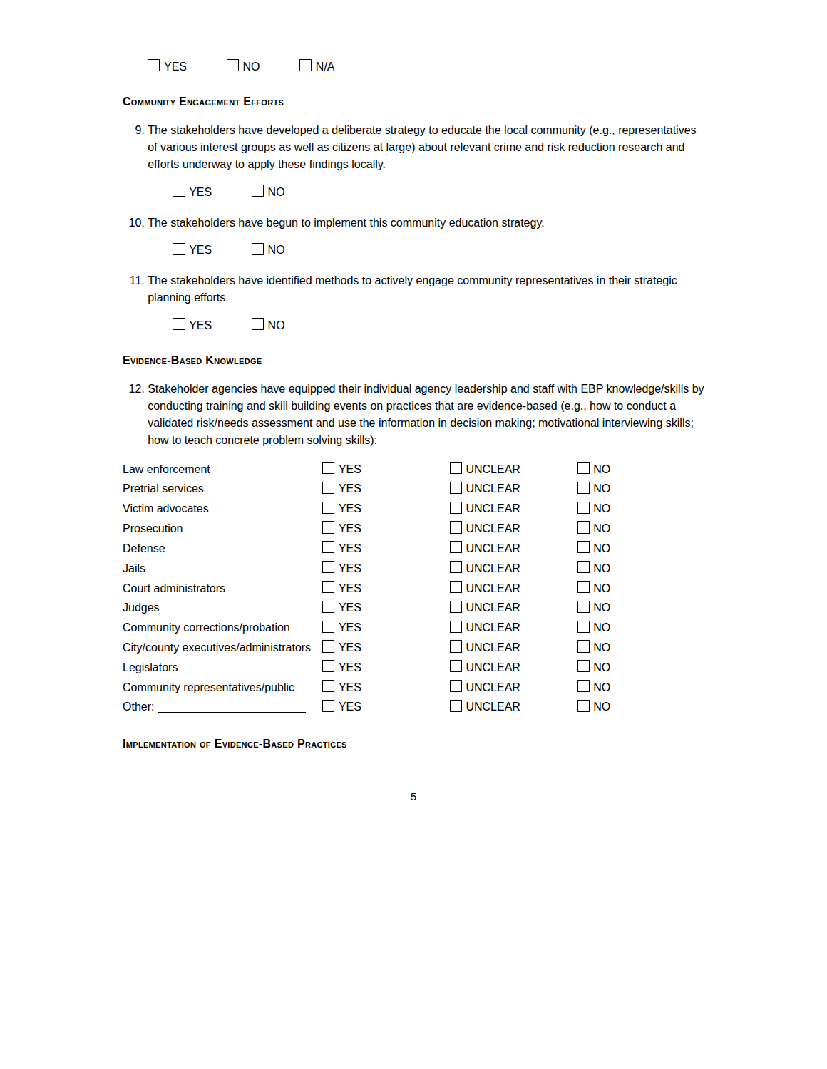YES NO N/A
Community Engagement Efforts
The stakeholders have developed a deliberate strategy to educate the local community (e.g., representatives of various interest groups as well as citizens at large) about relevant crime and risk reduction research and efforts underway to apply these findings locally.
YES NO
The stakeholders have begun to implement this community education strategy.
YES NO
The stakeholders have identified methods to actively engage community representatives in their strategic planning efforts.
YES NO
Evidence-Based Knowledge
Stakeholder agencies have equipped their individual agency leadership and staff with EBP knowledge/skills by conducting training and skill building events on practices that are evidence-based (e.g., how to conduct a validated risk/needs assessment and use the information in decision making; motivational interviewing skills; how to teach concrete problem solving skills):
| Law enforcement | YES | UNCLEAR | NO |
| Pretrial services | YES | UNCLEAR | NO |
| Victim advocates | YES | UNCLEAR | NO |
| Prosecution | YES | UNCLEAR | NO |
| Defense | YES | UNCLEAR | NO |
| Jails | YES | UNCLEAR | NO |
| Court administrators | YES | UNCLEAR | NO |
| Judges | YES | UNCLEAR | NO |
| Community corrections/probation | YES | UNCLEAR | NO |
| City/county executives/administrators | YES | UNCLEAR | NO |
| Legislators | YES | UNCLEAR | NO |
| Community representatives/public | YES | UNCLEAR | NO |
| Other: | YES | UNCLEAR | NO |
Implementation of Evidence-Based Practices
5